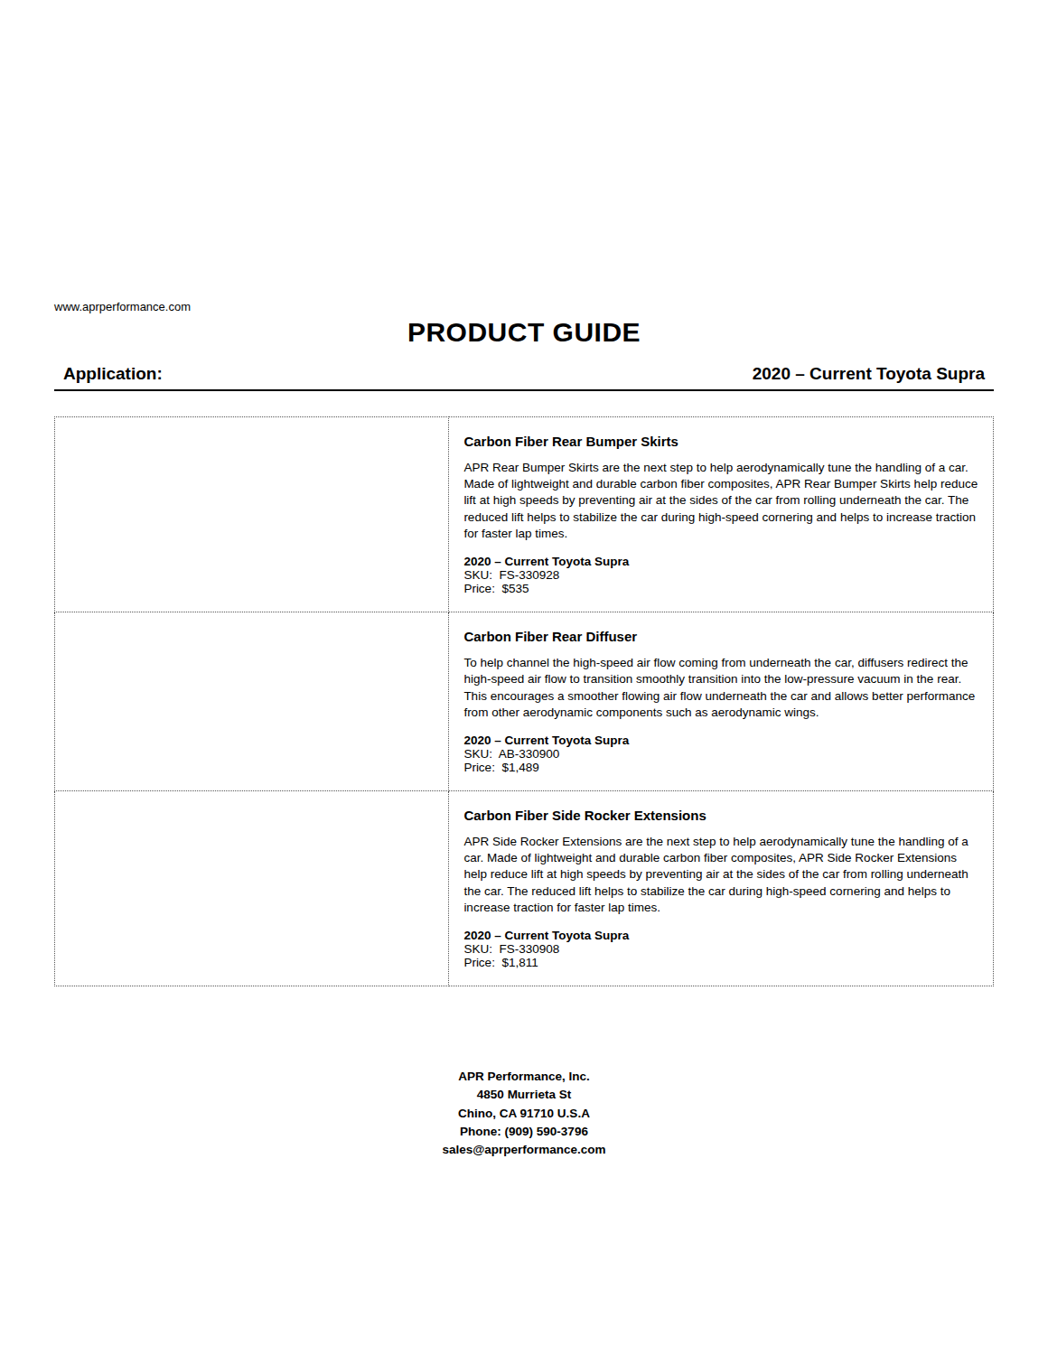www.aprperformance.com
PRODUCT GUIDE
Application: 2020 – Current Toyota Supra
| | Carbon Fiber Rear Bumper Skirts APR Rear Bumper Skirts are the next step to help aerodynamically tune the handling of a car. Made of lightweight and durable carbon fiber composites, APR Rear Bumper Skirts help reduce lift at high speeds by preventing air at the sides of the car from rolling underneath the car. The reduced lift helps to stabilize the car during high-speed cornering and helps to increase traction for faster lap times. 2020 – Current Toyota Supra SKU: FS-330928 Price: $535 |
| | Carbon Fiber Rear Diffuser To help channel the high-speed air flow coming from underneath the car, diffusers redirect the high-speed air flow to transition smoothly transition into the low-pressure vacuum in the rear. This encourages a smoother flowing air flow underneath the car and allows better performance from other aerodynamic components such as aerodynamic wings. 2020 – Current Toyota Supra SKU: AB-330900 Price: $1,489 |
| | Carbon Fiber Side Rocker Extensions APR Side Rocker Extensions are the next step to help aerodynamically tune the handling of a car. Made of lightweight and durable carbon fiber composites, APR Side Rocker Extensions help reduce lift at high speeds by preventing air at the sides of the car from rolling underneath the car. The reduced lift helps to stabilize the car during high-speed cornering and helps to increase traction for faster lap times. 2020 – Current Toyota Supra SKU: FS-330908 Price: $1,811 |
APR Performance, Inc.
4850 Murrieta St
Chino, CA 91710 U.S.A
Phone: (909) 590-3796
sales@aprperformance.com